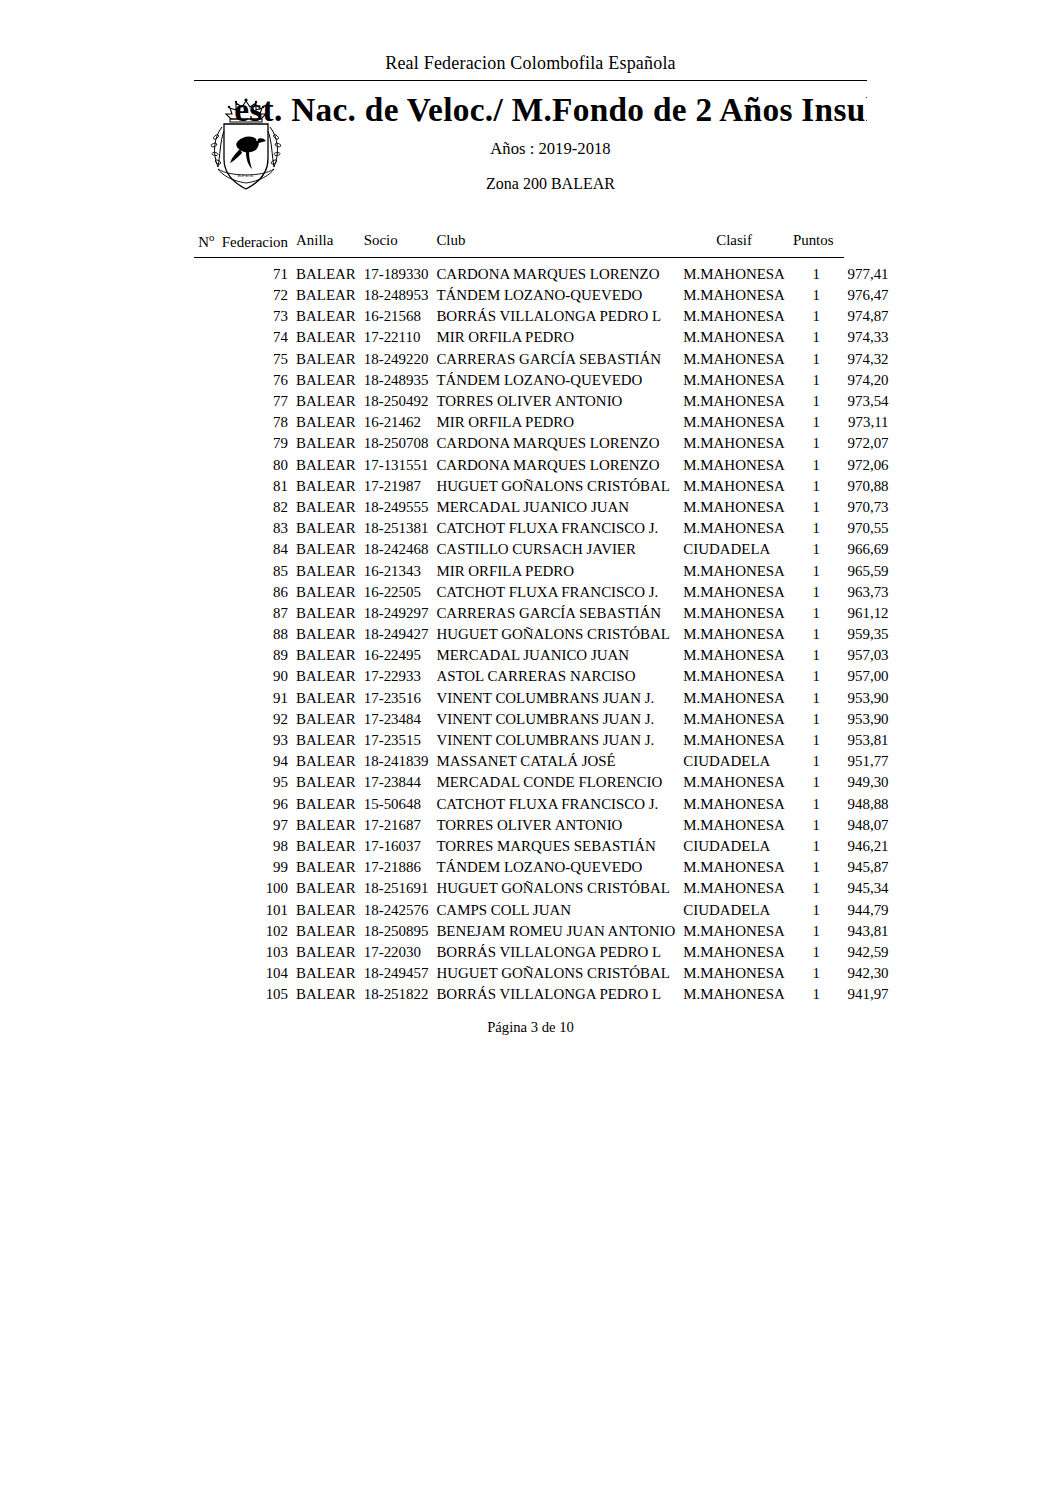Real Federacion Colombofila Española
R.F.C.E.
est. Nac. de Veloc./ M.Fondo de 2 Años Insular
Años : 2019-2018
Zona 200 BALEAR
| N o Federacion | Anilla | Socio | Club | Clasif | Puntos |
| --- | --- | --- | --- | --- | --- |
| 71 | BALEAR | 17-189330 | CARDONA MARQUES LORENZO | M.MAHONESA | 1 | 977,41 |
| 72 | BALEAR | 18-248953 | TÁNDEM LOZANO-QUEVEDO | M.MAHONESA | 1 | 976,47 |
| 73 | BALEAR | 16-21568 | BORRÁS VILLALONGA PEDRO L | M.MAHONESA | 1 | 974,87 |
| 74 | BALEAR | 17-22110 | MIR ORFILA PEDRO | M.MAHONESA | 1 | 974,33 |
| 75 | BALEAR | 18-249220 | CARRERAS GARCÍA SEBASTIÁN | M.MAHONESA | 1 | 974,32 |
| 76 | BALEAR | 18-248935 | TÁNDEM LOZANO-QUEVEDO | M.MAHONESA | 1 | 974,20 |
| 77 | BALEAR | 18-250492 | TORRES OLIVER ANTONIO | M.MAHONESA | 1 | 973,54 |
| 78 | BALEAR | 16-21462 | MIR ORFILA PEDRO | M.MAHONESA | 1 | 973,11 |
| 79 | BALEAR | 18-250708 | CARDONA MARQUES LORENZO | M.MAHONESA | 1 | 972,07 |
| 80 | BALEAR | 17-131551 | CARDONA MARQUES LORENZO | M.MAHONESA | 1 | 972,06 |
| 81 | BALEAR | 17-21987 | HUGUET GOÑALONS CRISTÓBAL | M.MAHONESA | 1 | 970,88 |
| 82 | BALEAR | 18-249555 | MERCADAL JUANICO JUAN | M.MAHONESA | 1 | 970,73 |
| 83 | BALEAR | 18-251381 | CATCHOT FLUXA FRANCISCO J. | M.MAHONESA | 1 | 970,55 |
| 84 | BALEAR | 18-242468 | CASTILLO CURSACH JAVIER | CIUDADELA | 1 | 966,69 |
| 85 | BALEAR | 16-21343 | MIR ORFILA PEDRO | M.MAHONESA | 1 | 965,59 |
| 86 | BALEAR | 16-22505 | CATCHOT FLUXA FRANCISCO J. | M.MAHONESA | 1 | 963,73 |
| 87 | BALEAR | 18-249297 | CARRERAS GARCÍA SEBASTIÁN | M.MAHONESA | 1 | 961,12 |
| 88 | BALEAR | 18-249427 | HUGUET GOÑALONS CRISTÓBAL | M.MAHONESA | 1 | 959,35 |
| 89 | BALEAR | 16-22495 | MERCADAL JUANICO JUAN | M.MAHONESA | 1 | 957,03 |
| 90 | BALEAR | 17-22933 | ASTOL CARRERAS NARCISO | M.MAHONESA | 1 | 957,00 |
| 91 | BALEAR | 17-23516 | VINENT COLUMBRANS JUAN J. | M.MAHONESA | 1 | 953,90 |
| 92 | BALEAR | 17-23484 | VINENT COLUMBRANS JUAN J. | M.MAHONESA | 1 | 953,90 |
| 93 | BALEAR | 17-23515 | VINENT COLUMBRANS JUAN J. | M.MAHONESA | 1 | 953,81 |
| 94 | BALEAR | 18-241839 | MASSANET CATALÁ JOSÉ | CIUDADELA | 1 | 951,77 |
| 95 | BALEAR | 17-23844 | MERCADAL CONDE FLORENCIO | M.MAHONESA | 1 | 949,30 |
| 96 | BALEAR | 15-50648 | CATCHOT FLUXA FRANCISCO J. | M.MAHONESA | 1 | 948,88 |
| 97 | BALEAR | 17-21687 | TORRES OLIVER ANTONIO | M.MAHONESA | 1 | 948,07 |
| 98 | BALEAR | 17-16037 | TORRES MARQUES SEBASTIÁN | CIUDADELA | 1 | 946,21 |
| 99 | BALEAR | 17-21886 | TÁNDEM LOZANO-QUEVEDO | M.MAHONESA | 1 | 945,87 |
| 100 | BALEAR | 18-251691 | HUGUET GOÑALONS CRISTÓBAL | M.MAHONESA | 1 | 945,34 |
| 101 | BALEAR | 18-242576 | CAMPS COLL JUAN | CIUDADELA | 1 | 944,79 |
| 102 | BALEAR | 18-250895 | BENEJAM ROMEU JUAN ANTONIO | M.MAHONESA | 1 | 943,81 |
| 103 | BALEAR | 17-22030 | BORRÁS VILLALONGA PEDRO L | M.MAHONESA | 1 | 942,59 |
| 104 | BALEAR | 18-249457 | HUGUET GOÑALONS CRISTÓBAL | M.MAHONESA | 1 | 942,30 |
| 105 | BALEAR | 18-251822 | BORRÁS VILLALONGA PEDRO L | M.MAHONESA | 1 | 941,97 |
Página 3 de 10